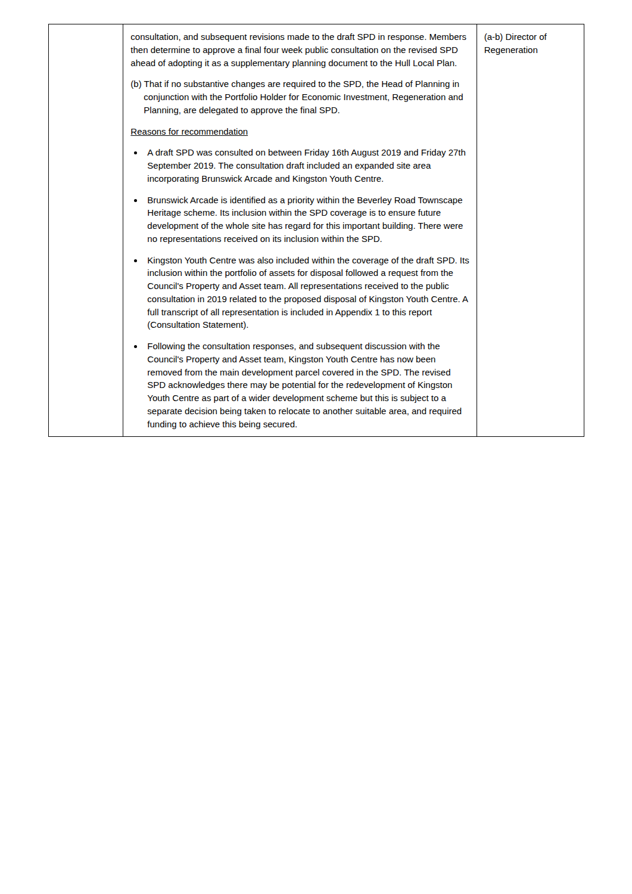| | consultation, and subsequent revisions made to the draft SPD in response. Members then determine to approve a final four week public consultation on the revised SPD ahead of adopting it as a supplementary planning document to the Hull Local Plan. (b) That if no substantive changes are required to the SPD, the Head of Planning in conjunction with the Portfolio Holder for Economic Investment, Regeneration and Planning, are delegated to approve the final SPD. Reasons for recommendation A draft SPD was consulted on between Friday 16th August 2019 and Friday 27th September 2019. The consultation draft included an expanded site area incorporating Brunswick Arcade and Kingston Youth Centre. Brunswick Arcade is identified as a priority within the Beverley Road Townscape Heritage scheme. Its inclusion within the SPD coverage is to ensure future development of the whole site has regard for this important building. There were no representations received on its inclusion within the SPD. Kingston Youth Centre was also included within the coverage of the draft SPD. Its inclusion within the portfolio of assets for disposal followed a request from the Council's Property and Asset team. All representations received to the public consultation in 2019 related to the proposed disposal of Kingston Youth Centre. A full transcript of all representation is included in Appendix 1 to this report (Consultation Statement). Following the consultation responses, and subsequent discussion with the Council's Property and Asset team, Kingston Youth Centre has now been removed from the main development parcel covered in the SPD. The revised SPD acknowledges there may be potential for the redevelopment of Kingston Youth Centre as part of a wider development scheme but this is subject to a separate decision being taken to relocate to another suitable area, and required funding to achieve this being secured. | (a-b) Director of Regeneration |